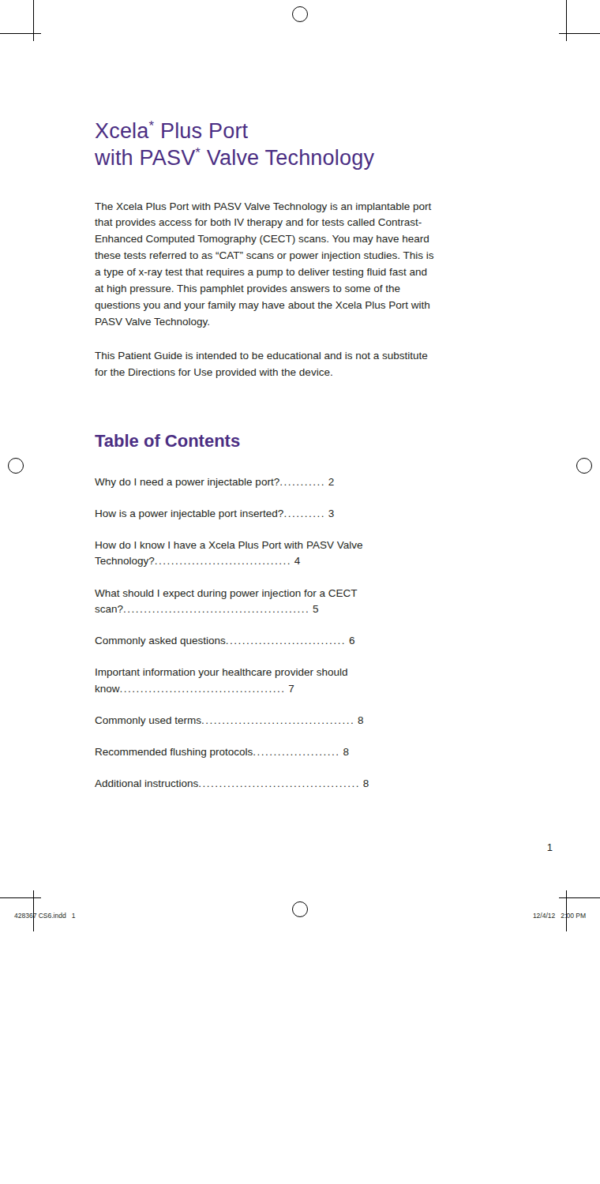Xcela* Plus Port
with PASV* Valve Technology
The Xcela Plus Port with PASV Valve Technology is an implantable port that provides access for both IV therapy and for tests called Contrast-Enhanced Computed Tomography (CECT) scans. You may have heard these tests referred to as “CAT” scans or power injection studies. This is a type of x-ray test that requires a pump to deliver testing fluid fast and at high pressure. This pamphlet provides answers to some of the questions you and your family may have about the Xcela Plus Port with PASV Valve Technology.
This Patient Guide is intended to be educational and is not a substitute for the Directions for Use provided with the device.
Table of Contents
Why do I need a power injectable port?........... 2
How is a power injectable port inserted?.......... 3
How do I know I have a Xcela Plus Port with PASV Valve Technology?................................. 4
What should I expect during power injection for a CECT scan?............................................. 5
Commonly asked questions............................. 6
Important information your healthcare provider should know........................................ 7
Commonly used terms..................................... 8
Recommended flushing protocols..................... 8
Additional instructions....................................... 8
1
428367 CS6.indd 1 12/4/12 2:00 PM